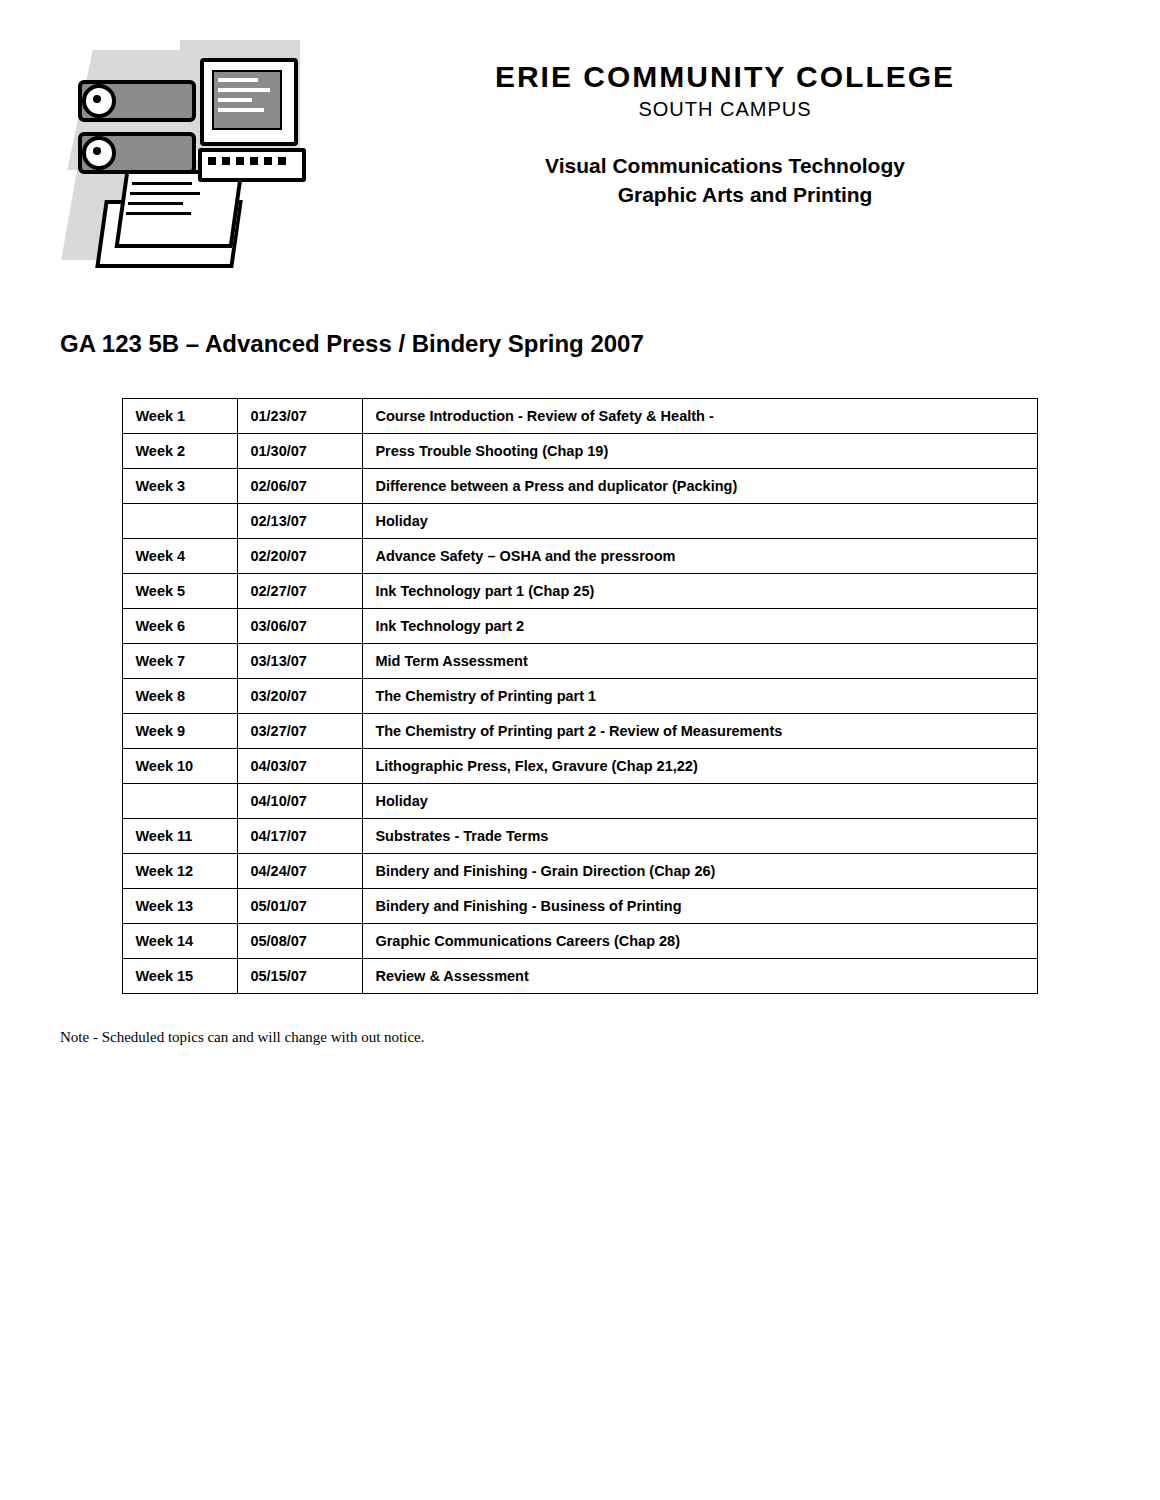ERIE COMMUNITY COLLEGE
SOUTH CAMPUS
Visual Communications Technology Graphic Arts and Printing
GA 123 5B – Advanced Press / Bindery Spring 2007
| Week 1 | 01/23/07 | Course Introduction - Review of Safety & Health - |
| Week 2 | 01/30/07 | Press Trouble Shooting (Chap 19) |
| Week 3 | 02/06/07 | Difference between a Press and duplicator (Packing) |
| | 02/13/07 | Holiday |
| Week 4 | 02/20/07 | Advance Safety – OSHA and the pressroom |
| Week 5 | 02/27/07 | Ink Technology part 1 (Chap 25) |
| Week 6 | 03/06/07 | Ink Technology part 2 |
| Week 7 | 03/13/07 | Mid Term Assessment |
| Week 8 | 03/20/07 | The Chemistry of Printing part 1 |
| Week 9 | 03/27/07 | The Chemistry of Printing part 2 - Review of Measurements |
| Week 10 | 04/03/07 | Lithographic Press, Flex, Gravure (Chap 21,22) |
| | 04/10/07 | Holiday |
| Week 11 | 04/17/07 | Substrates - Trade Terms |
| Week 12 | 04/24/07 | Bindery and Finishing - Grain Direction (Chap 26) |
| Week 13 | 05/01/07 | Bindery and Finishing - Business of Printing |
| Week 14 | 05/08/07 | Graphic Communications Careers (Chap 28) |
| Week 15 | 05/15/07 | Review & Assessment |
Note - Scheduled topics can and will change with out notice.